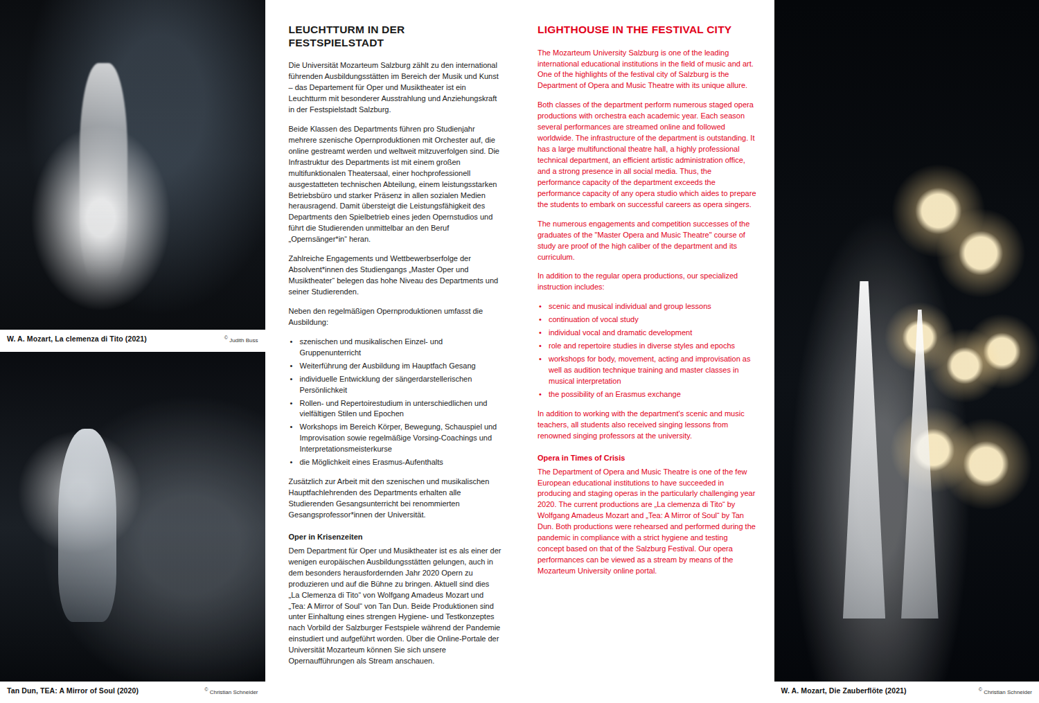W. A. Mozart, La clemenza di Tito (2021) © Judith Buss
Tan Dun, TEA: A Mirror of Soul (2020) © Christian Schneider
Leuchtturm in der Festspielstadt
Die Universität Mozarteum Salzburg zählt zu den international führenden Ausbildungsstätten im Bereich der Musik und Kunst – das Departement für Oper und Musiktheater ist ein Leuchtturm mit besonderer Ausstrahlung und Anziehungskraft in der Festspielstadt Salzburg.
Beide Klassen des Departments führen pro Studienjahr mehrere szenische Opernproduktionen mit Orchester auf, die online gestreamt werden und weltweit mitzuverfolgen sind. Die Infrastruktur des Departments ist mit einem großen multifunktionalen Theatersaal, einer hochprofessionell ausgestatteten technischen Abteilung, einem leistungsstarken Betriebsbüro und starker Präsenz in allen sozialen Medien herausragend. Damit übersteigt die Leistungsfähigkeit des Departments den Spielbetrieb eines jeden Opernstudios und führt die Studierenden unmittelbar an den Beruf „Opernsänger*in“ heran.
Zahlreiche Engagements und Wettbewerbserfolge der Absolvent*innen des Studiengangs „Master Oper und Musiktheater“ belegen das hohe Niveau des Departments und seiner Studierenden.
Neben den regelmäßigen Opernproduktionen umfasst die Ausbildung:
szenischen und musikalischen Einzel- und Gruppenunterricht
Weiterführung der Ausbildung im Hauptfach Gesang
individuelle Entwicklung der sängerdarstellerischen Persönlichkeit
Rollen- und Repertoirestudium in unterschiedlichen und vielfältigen Stilen und Epochen
Workshops im Bereich Körper, Bewegung, Schauspiel und Improvisation sowie regelmäßige Vorsing-Coachings und Interpretationsmeisterkurse
die Möglichkeit eines Erasmus-Aufenthalts
Zusätzlich zur Arbeit mit den szenischen und musikalischen Hauptfachlehrenden des Departments erhalten alle Studierenden Gesangsunterricht bei renommierten Gesangsprofessor*innen der Universität.
Oper in Krisenzeiten
Dem Department für Oper und Musiktheater ist es als einer der wenigen europäischen Ausbildungsstätten gelungen, auch in dem besonders herausfordernden Jahr 2020 Opern zu produzieren und auf die Bühne zu bringen. Aktuell sind dies „La Clemenza di Tito“ von Wolfgang Amadeus Mozart und „Tea: A Mirror of Soul“ von Tan Dun. Beide Produktionen sind unter Einhaltung eines strengen Hygiene- und Testkonzeptes nach Vorbild der Salzburger Festspiele während der Pandemie einstudiert und aufgeführt worden. Über die Online-Portale der Universität Mozarteum können Sie sich unsere Opernaufführungen als Stream anschauen.
Lighthouse in the Festival City
The Mozarteum University Salzburg is one of the leading international educational institutions in the field of music and art. One of the highlights of the festival city of Salzburg is the Department of Opera and Music Theatre with its unique allure.
Both classes of the department perform numerous staged opera productions with orchestra each academic year. Each season several performances are streamed online and followed worldwide. The infrastructure of the department is outstanding. It has a large multifunctional theatre hall, a highly professional technical department, an efficient artistic administration office, and a strong presence in all social media. Thus, the performance capacity of the department exceeds the performance capacity of any opera studio which aides to prepare the students to embark on successful careers as opera singers.
The numerous engagements and competition successes of the graduates of the "Master Opera and Music Theatre" course of study are proof of the high caliber of the department and its curriculum.
In addition to the regular opera productions, our specialized instruction includes:
scenic and musical individual and group lessons
continuation of vocal study
individual vocal and dramatic development
role and repertoire studies in diverse styles and epochs
workshops for body, movement, acting and improvisation as well as audition technique training and master classes in musical interpretation
the possibility of an Erasmus exchange
In addition to working with the department's scenic and music teachers, all students also received singing lessons from renowned singing professors at the university.
Opera in Times of Crisis
The Department of Opera and Music Theatre is one of the few European educational institutions to have succeeded in producing and staging operas in the particularly challenging year 2020. The current productions are „La clemenza di Tito“ by Wolfgang Amadeus Mozart and „Tea: A Mirror of Soul“ by Tan Dun. Both productions were rehearsed and performed during the pandemic in compliance with a strict hygiene and testing concept based on that of the Salzburg Festival. Our opera performances can be viewed as a stream by means of the Mozarteum University online portal.
W. A. Mozart, Die Zauberflöte (2021) © Christian Schneider